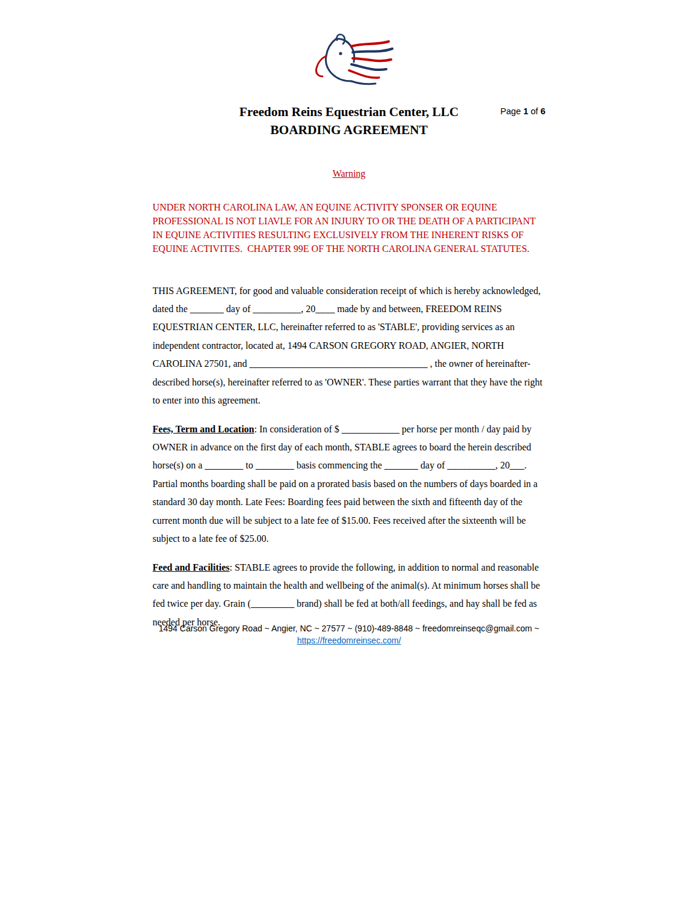Page 1 of 6
Freedom Reins Equestrian Center, LLC
BOARDING AGREEMENT
Warning
UNDER NORTH CAROLINA LAW, AN EQUINE ACTIVITY SPONSER OR EQUINE PROFESSIONAL IS NOT LIAVLE FOR AN INJURY TO OR THE DEATH OF A PARTICIPANT IN EQUINE ACTIVITIES RESULTING EXCLUSIVELY FROM THE INHERENT RISKS OF EQUINE ACTIVITES. CHAPTER 99E OF THE NORTH CAROLINA GENERAL STATUTES.
THIS AGREEMENT, for good and valuable consideration receipt of which is hereby acknowledged, dated the _______ day of __________, 20____ made by and between, FREEDOM REINS EQUESTRIAN CENTER, LLC, hereinafter referred to as 'STABLE', providing services as an independent contractor, located at, 1494 CARSON GREGORY ROAD, ANGIER, NORTH CAROLINA 27501, and _____________________________________ , the owner of hereinafter-described horse(s), hereinafter referred to as 'OWNER'. These parties warrant that they have the right to enter into this agreement.
Fees, Term and Location: In consideration of $ ____________ per horse per month / day paid by OWNER in advance on the first day of each month, STABLE agrees to board the herein described horse(s) on a ________ to ________ basis commencing the _______ day of __________, 20___. Partial months boarding shall be paid on a prorated basis based on the numbers of days boarded in a standard 30 day month. Late Fees: Boarding fees paid between the sixth and fifteenth day of the current month due will be subject to a late fee of $15.00. Fees received after the sixteenth will be subject to a late fee of $25.00.
Feed and Facilities: STABLE agrees to provide the following, in addition to normal and reasonable care and handling to maintain the health and wellbeing of the animal(s). At minimum horses shall be fed twice per day. Grain (_________ brand) shall be fed at both/all feedings, and hay shall be fed as needed per horse.
1494 Carson Gregory Road ~ Angier, NC ~ 27577 ~ (910)-489-8848 ~ freedomreinseqc@gmail.com ~ https://freedomreinsec.com/